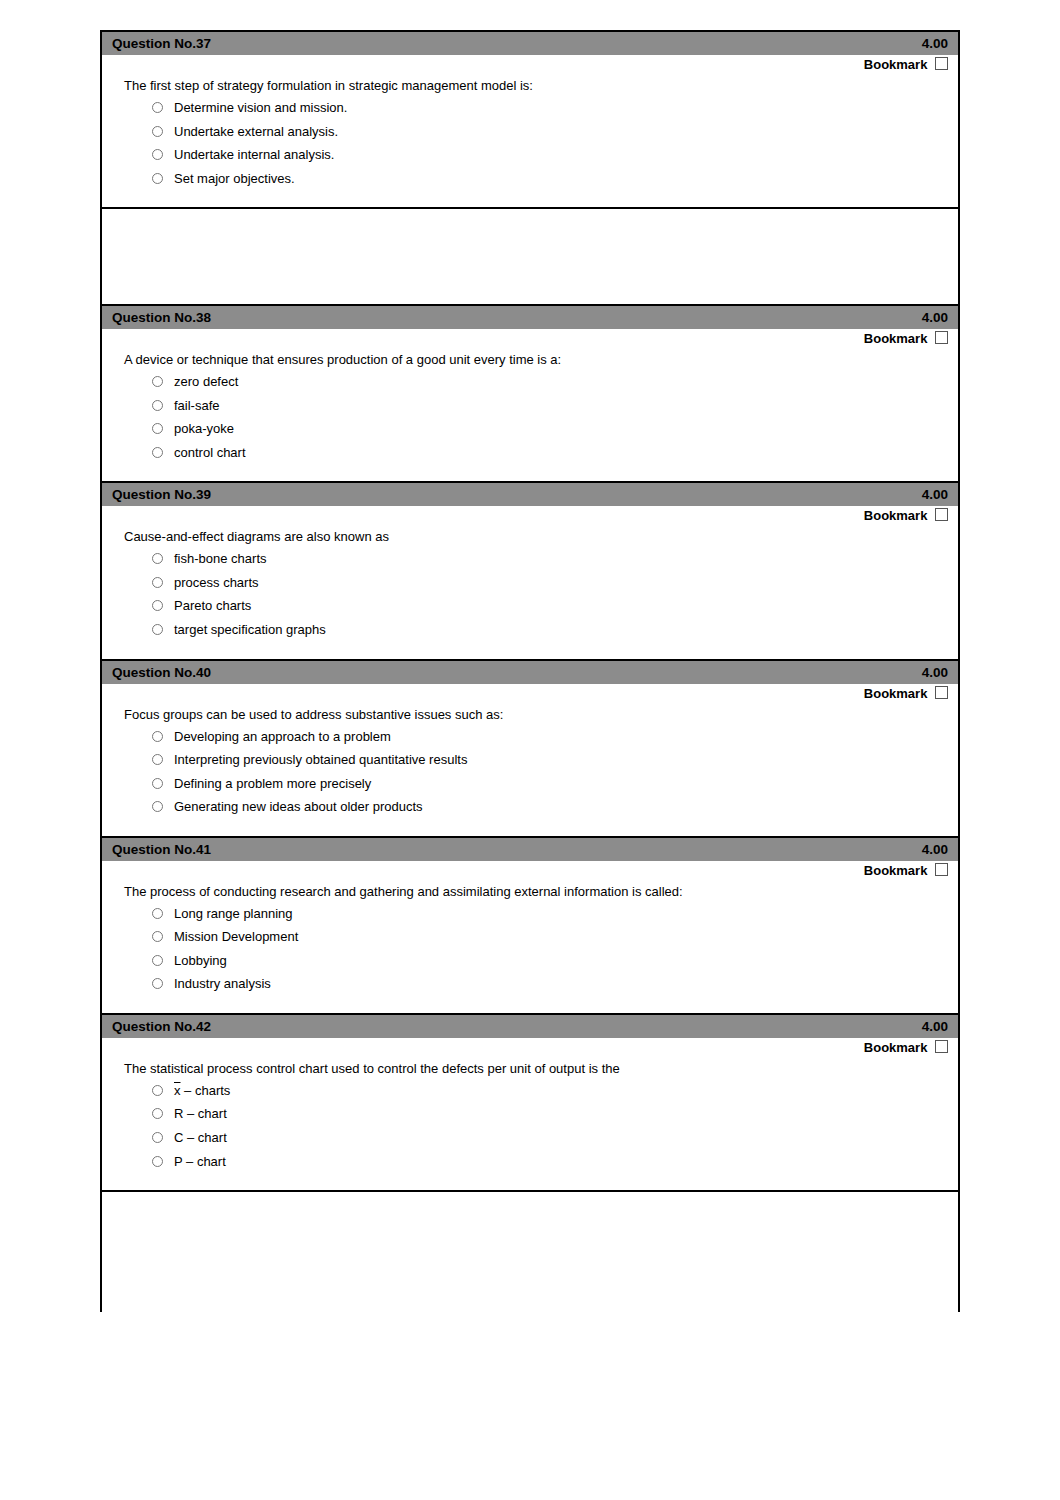Question No.37 4.00
Bookmark
The first step of strategy formulation in strategic management model is:
Determine vision and mission.
Undertake external analysis.
Undertake internal analysis.
Set major objectives.
Question No.38 4.00
Bookmark
A device or technique that ensures production of a good unit every time is a:
zero defect
fail-safe
poka-yoke
control chart
Question No.39 4.00
Bookmark
Cause-and-effect diagrams are also known as
fish-bone charts
process charts
Pareto charts
target specification graphs
Question No.40 4.00
Bookmark
Focus groups can be used to address substantive issues such as:
Developing an approach to a problem
Interpreting previously obtained quantitative results
Defining a problem more precisely
Generating new ideas about older products
Question No.41 4.00
Bookmark
The process of conducting research and gathering and assimilating external information is called:
Long range planning
Mission Development
Lobbying
Industry analysis
Question No.42 4.00
Bookmark
The statistical process control chart used to control the defects per unit of output is the
x – charts
R – chart
C – chart
P – chart